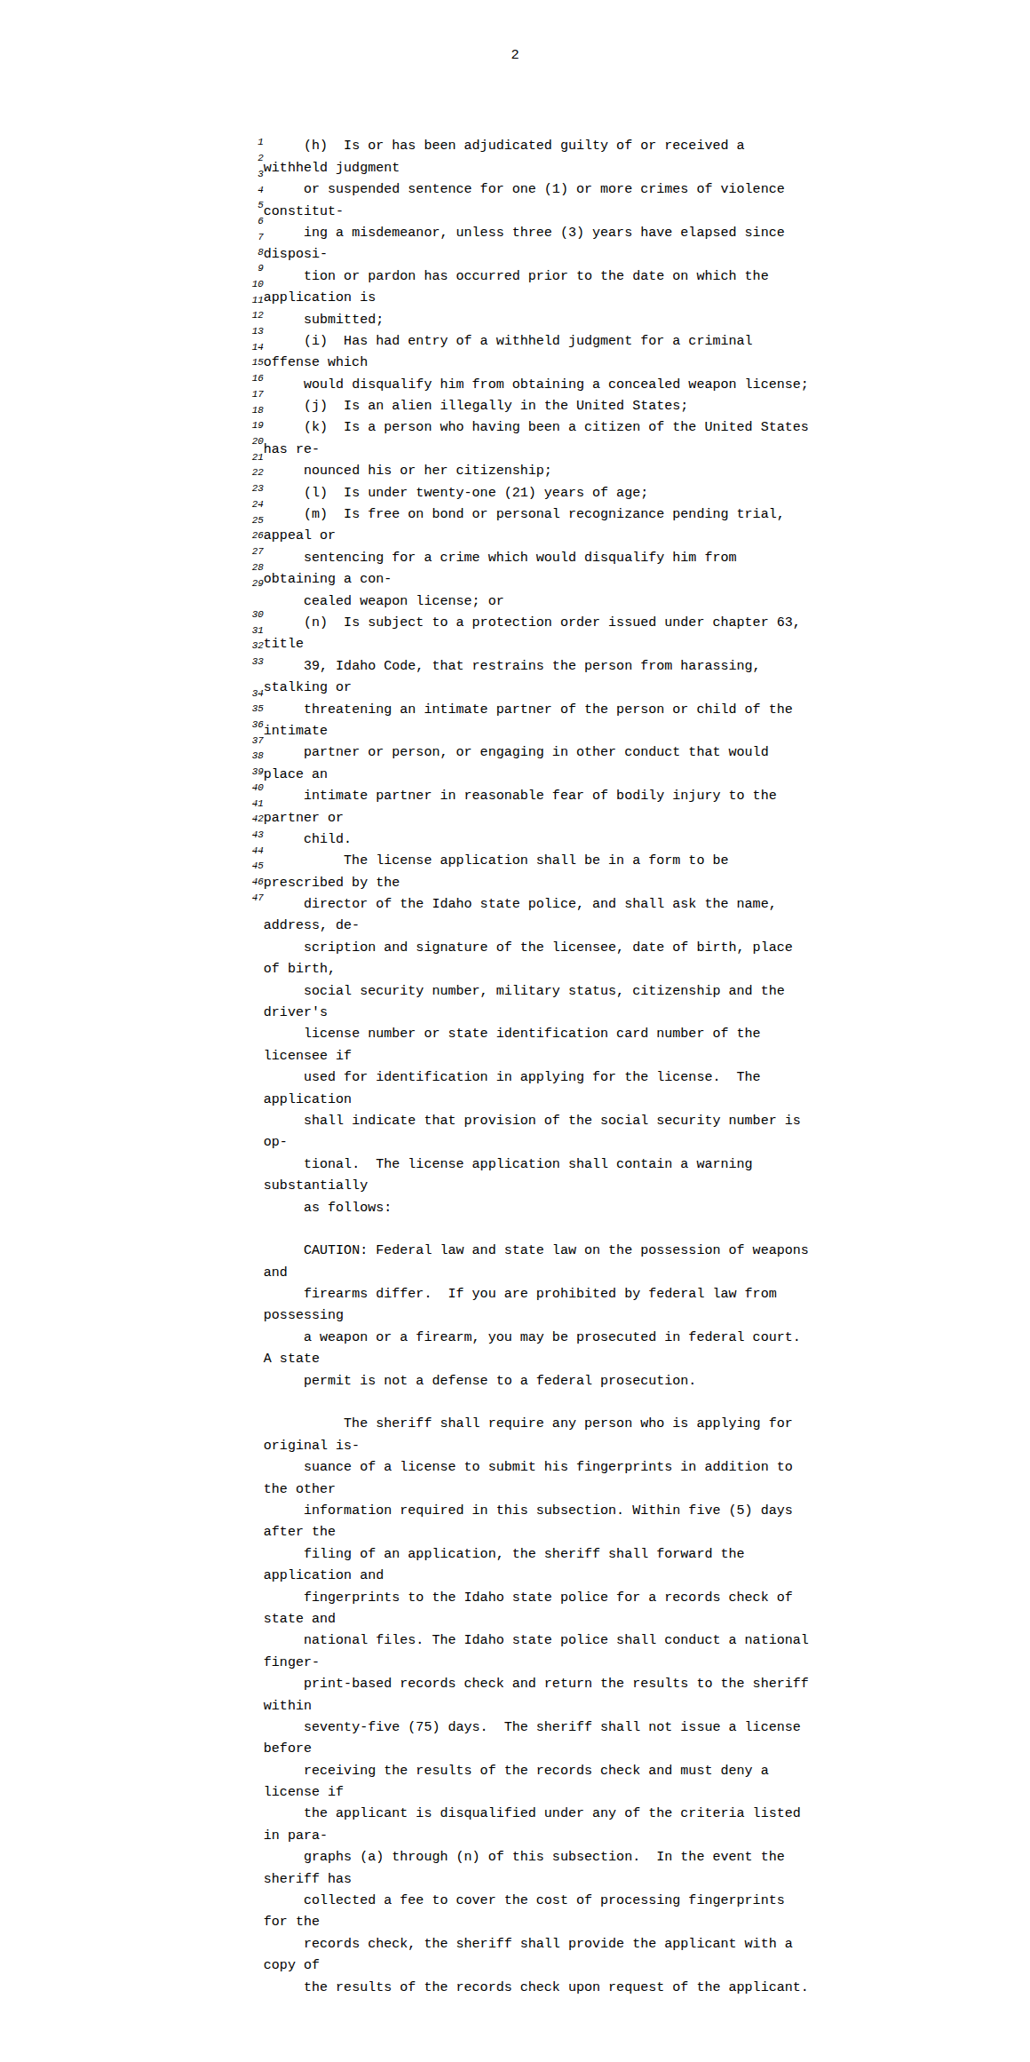2
| 1 2 3 4 5 6 7 8 9 10 11 12 13 14 15 16 17 18 19 20 21 22 23 24 25 26 27 28 29 30 31 32 33 34 35 36 37 38 39 40 41 42 43 44 45 46 47 | (h) Is or has been adjudicated guilty of or received a withheld judgment or suspended sentence for one (1) or more crimes of violence constitut- ing a misdemeanor, unless three (3) years have elapsed since disposi- tion or pardon has occurred prior to the date on which the application is submitted; (i) Has had entry of a withheld judgment for a criminal offense which would disqualify him from obtaining a concealed weapon license; (j) Is an alien illegally in the United States; (k) Is a person who having been a citizen of the United States has re- nounced his or her citizenship; (l) Is under twenty-one (21) years of age; (m) Is free on bond or personal recognizance pending trial, appeal or sentencing for a crime which would disqualify him from obtaining a con- cealed weapon license; or (n) Is subject to a protection order issued under chapter 63, title 39, Idaho Code, that restrains the person from harassing, stalking or threatening an intimate partner of the person or child of the intimate partner or person, or engaging in other conduct that would place an intimate partner in reasonable fear of bodily injury to the partner or child. The license application shall be in a form to be prescribed by the director of the Idaho state police, and shall ask the name, address, de- scription and signature of the licensee, date of birth, place of birth, social security number, military status, citizenship and the driver's license number or state identification card number of the licensee if used for identification in applying for the license. The application shall indicate that provision of the social security number is op- tional. The license application shall contain a warning substantially as follows: CAUTION: Federal law and state law on the possession of weapons and firearms differ. If you are prohibited by federal law from possessing a weapon or a firearm, you may be prosecuted in federal court. A state permit is not a defense to a federal prosecution. The sheriff shall require any person who is applying for original is- suance of a license to submit his fingerprints in addition to the other information required in this subsection. Within five (5) days after the filing of an application, the sheriff shall forward the application and fingerprints to the Idaho state police for a records check of state and national files. The Idaho state police shall conduct a national finger- print-based records check and return the results to the sheriff within seventy-five (75) days. The sheriff shall not issue a license before receiving the results of the records check and must deny a license if the applicant is disqualified under any of the criteria listed in para- graphs (a) through (n) of this subsection. In the event the sheriff has collected a fee to cover the cost of processing fingerprints for the records check, the sheriff shall provide the applicant with a copy of the results of the records check upon request of the applicant. |